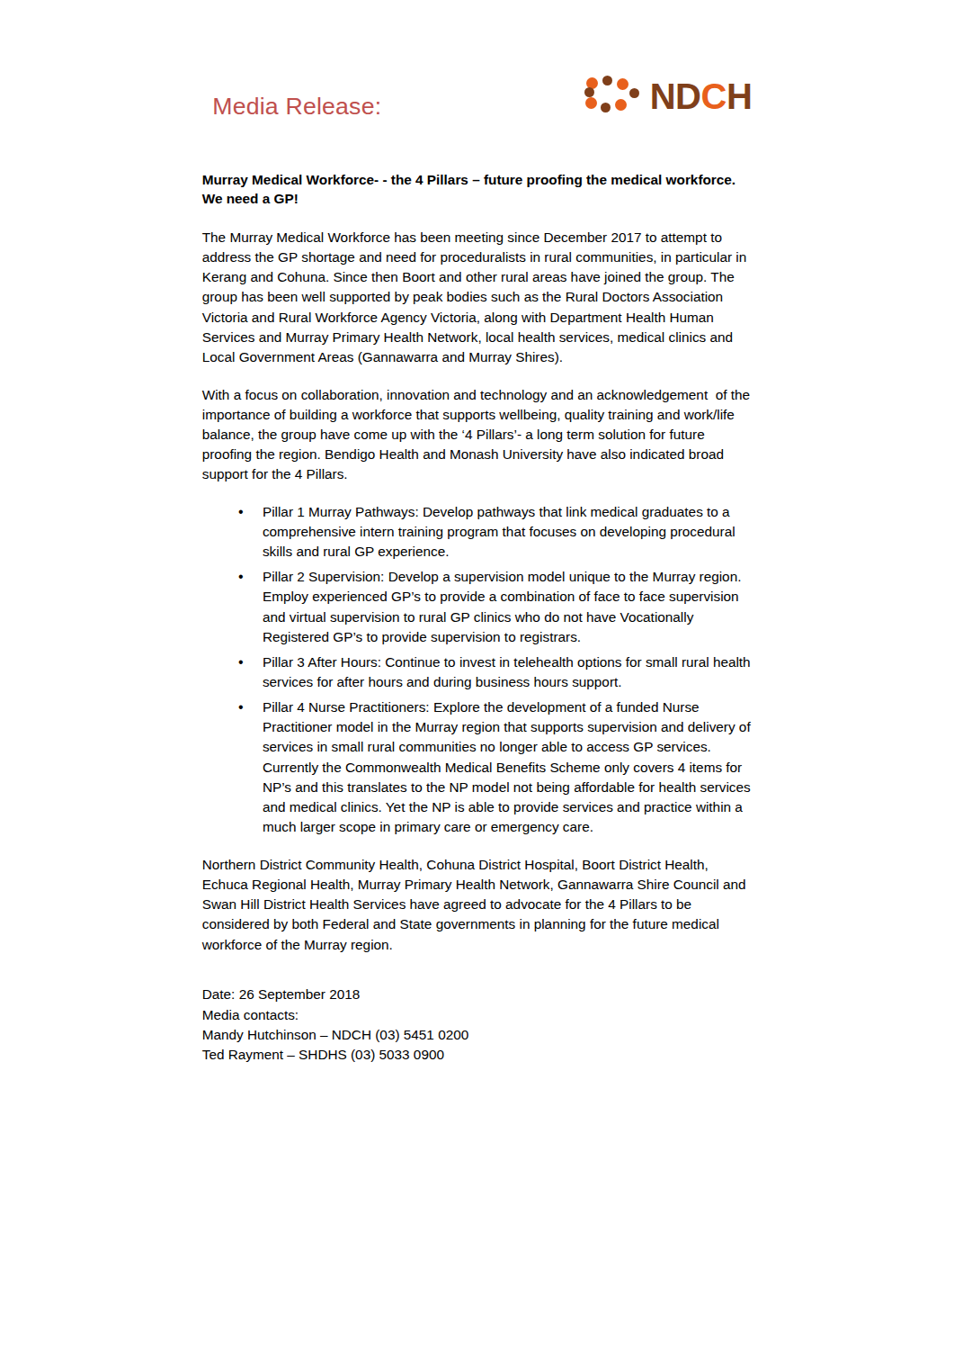Media Release:
NDCH
Murray Medical Workforce- - the 4 Pillars – future proofing the medical workforce.
We need a GP!
The Murray Medical Workforce has been meeting since December 2017 to attempt to address the GP shortage and need for proceduralists in rural communities, in particular in Kerang and Cohuna. Since then Boort and other rural areas have joined the group. The group has been well supported by peak bodies such as the Rural Doctors Association Victoria and Rural Workforce Agency Victoria, along with Department Health Human Services and Murray Primary Health Network, local health services, medical clinics and Local Government Areas (Gannawarra and Murray Shires).
With a focus on collaboration, innovation and technology and an acknowledgement of the importance of building a workforce that supports wellbeing, quality training and work/life balance, the group have come up with the ‘4 Pillars’- a long term solution for future proofing the region. Bendigo Health and Monash University have also indicated broad support for the 4 Pillars.
Pillar 1 Murray Pathways: Develop pathways that link medical graduates to a comprehensive intern training program that focuses on developing procedural skills and rural GP experience.
Pillar 2 Supervision: Develop a supervision model unique to the Murray region. Employ experienced GP’s to provide a combination of face to face supervision and virtual supervision to rural GP clinics who do not have Vocationally Registered GP’s to provide supervision to registrars.
Pillar 3 After Hours: Continue to invest in telehealth options for small rural health services for after hours and during business hours support.
Pillar 4 Nurse Practitioners: Explore the development of a funded Nurse Practitioner model in the Murray region that supports supervision and delivery of services in small rural communities no longer able to access GP services. Currently the Commonwealth Medical Benefits Scheme only covers 4 items for NP’s and this translates to the NP model not being affordable for health services and medical clinics. Yet the NP is able to provide services and practice within a much larger scope in primary care or emergency care.
Northern District Community Health, Cohuna District Hospital, Boort District Health, Echuca Regional Health, Murray Primary Health Network, Gannawarra Shire Council and Swan Hill District Health Services have agreed to advocate for the 4 Pillars to be considered by both Federal and State governments in planning for the future medical workforce of the Murray region.
Date: 26 September 2018
Media contacts:
Mandy Hutchinson – NDCH (03) 5451 0200
Ted Rayment – SHDHS (03) 5033 0900